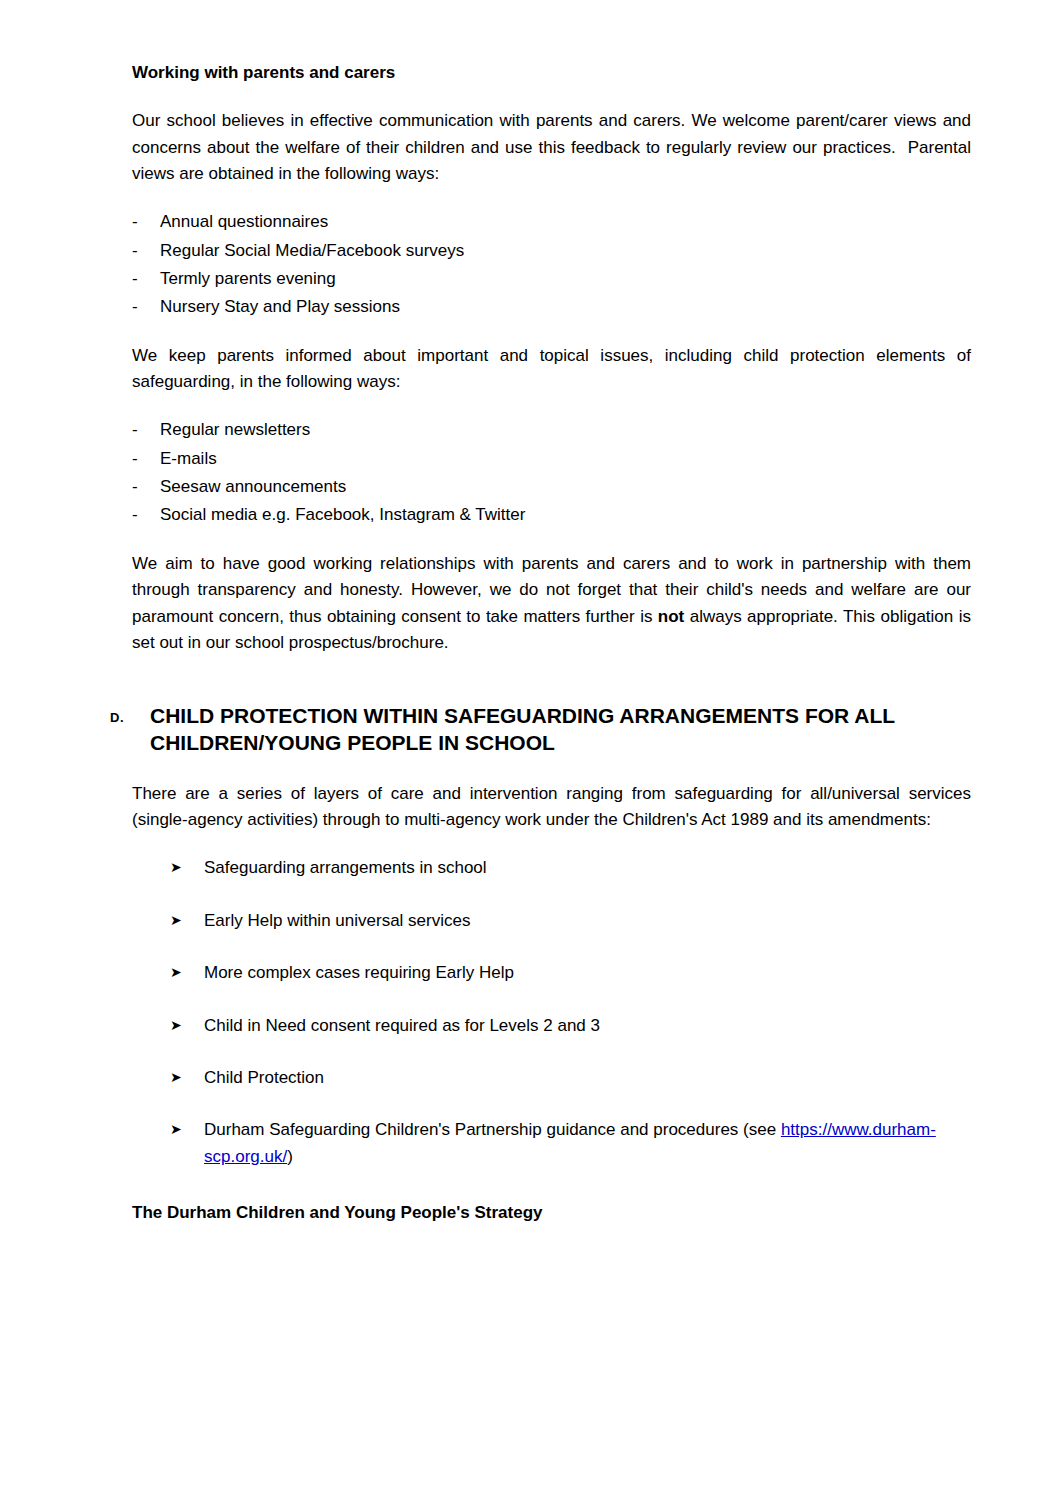Working with parents and carers
Our school believes in effective communication with parents and carers. We welcome parent/carer views and concerns about the welfare of their children and use this feedback to regularly review our practices. Parental views are obtained in the following ways:
Annual questionnaires
Regular Social Media/Facebook surveys
Termly parents evening
Nursery Stay and Play sessions
We keep parents informed about important and topical issues, including child protection elements of safeguarding, in the following ways:
Regular newsletters
E-mails
Seesaw announcements
Social media e.g. Facebook, Instagram & Twitter
We aim to have good working relationships with parents and carers and to work in partnership with them through transparency and honesty. However, we do not forget that their child's needs and welfare are our paramount concern, thus obtaining consent to take matters further is not always appropriate. This obligation is set out in our school prospectus/brochure.
D.
Child Protection within Safeguarding Arrangements for all Children/Young People in School
There are a series of layers of care and intervention ranging from safeguarding for all/universal services (single-agency activities) through to multi-agency work under the Children's Act 1989 and its amendments:
Safeguarding arrangements in school
Early Help within universal services
More complex cases requiring Early Help
Child in Need consent required as for Levels 2 and 3
Child Protection
Durham Safeguarding Children's Partnership guidance and procedures (see https://www.durham-scp.org.uk/)
The Durham Children and Young People's Strategy